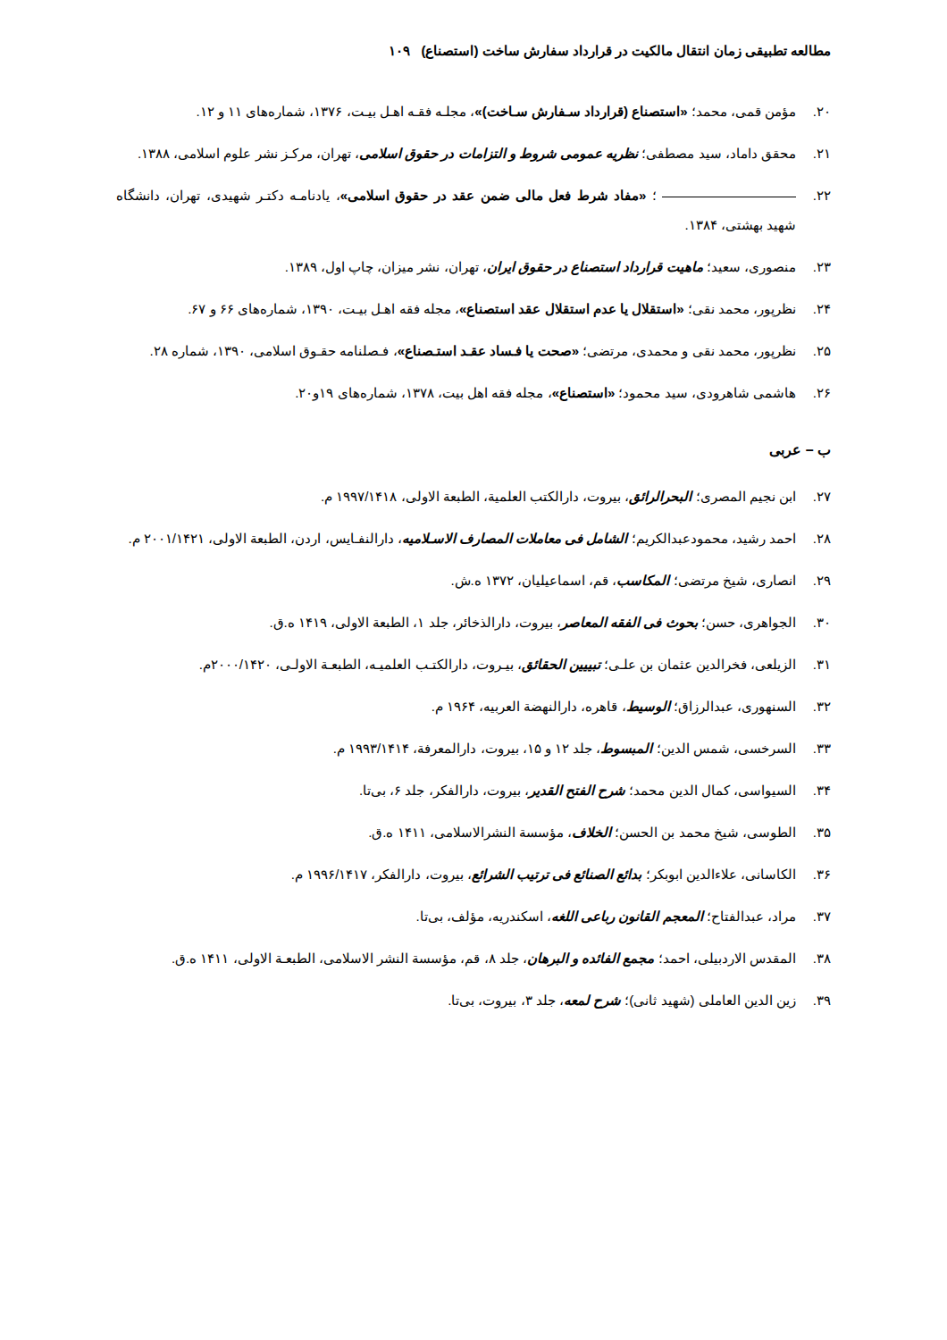مطالعه تطبیقی زمان انتقال مالکیت در قرارداد سفارش ساخت (استصناع) ۱۰۹
۲۰. مؤمن قمی، محمد؛ «استصناع (قرارداد سـفارش سـاخت)»، مجلـه فقـه اهـل بیـت، ۱۳۷۶، شماره‌های ۱۱ و ۱۲.
۲۱. محقق داماد، سید مصطفی؛ نظریه عمومی شروط و التزامات در حقوق اسلامی، تهران، مرکـز نشر علوم اسلامی، ۱۳۸۸.
۲۲. ؛ «مفاد شرط فعل مالی ضمن عقد در حقوق اسلامی»، یادنامـه دکتـر شهیدی، تهران، دانشگاه شهید بهشتی، ۱۳۸۴.
۲۳. منصوری، سعید؛ ماهیت قرارداد استصناع در حقوق ایران، تهران، نشر میزان، چاپ اول، ۱۳۸۹.
۲۴. نظرپور، محمد نقی؛ «استقلال یا عدم استقلال عقد استصناع»، مجله فقه اهـل بیـت، ۱۳۹۰، شماره‌های ۶۶ و ۶۷.
۲۵. نظرپور، محمد نقی و محمدی، مرتضی؛ «صحت یا فـساد عقـد استـصناع»، فـصلنامه حقـوق اسلامی، ۱۳۹۰، شماره ۲۸.
۲۶. هاشمی شاهرودی، سید محمود؛ «استصناع»، مجله فقه اهل بیت، ۱۳۷۸، شماره‌های ۱۹و۲۰.
ب – عربی
۲۷. ابن نجیم المصری؛ البحرالرائق، بیروت، دارالکتب العلمیة، الطبعة الاولی، ۱۹۹۷/۱۴۱۸ م.
۲۸. احمد رشید، محمودعبدالکریم؛ الشامل فی معاملات المصارف الاسـلامیه، دارالنفـایس، اردن، الطبعة الاولی، ۲۰۰۱/۱۴۲۱ م.
۲۹. انصاری، شیخ مرتضی؛ المکاسب، قم، اسماعیلیان، ۱۳۷۲ ه.ش.
۳۰. الجواهری، حسن؛ بحوث فی الفقه المعاصر، بیروت، دارالذخائر، جلد ۱، الطبعة الاولی، ۱۴۱۹ ه.ق.
۳۱. الزیلعی، فخرالدین عثمان بن علـی؛ تبییین الحقائق، بیـروت، دارالکتـب العلمیـه، الطبعـة الاولـی، ۲۰۰۰/۱۴۲۰م.
۳۲. السنهوری، عبدالرزاق؛ الوسیط، قاهره، دارالنهضة العربیه، ۱۹۶۴ م.
۳۳. السرخسی، شمس الدین؛ المبسوط، جلد ۱۲ و ۱۵، بیروت، دارالمعرفة، ۱۹۹۳/۱۴۱۴ م.
۳۴. السیواسی، کمال الدین محمد؛ شرح الفتح القدیر، بیروت، دارالفکر، جلد ۶، بی‌تا.
۳۵. الطوسی، شیخ محمد بن الحسن؛ الخلاف، مؤسسة النشرالاسلامی، ۱۴۱۱ ه.ق.
۳۶. الکاسانی، علاءالدین ابوبکر؛ بدائع الصنائع فی ترتیب الشرائع، بیروت، دارالفکر، ۱۹۹۶/۱۴۱۷ م.
۳۷. مراد، عبدالفتاح؛ المعجم القانون رباعی اللغه، اسکندریه، مؤلف، بی‌تا.
۳۸. المقدس الاردبیلی، احمد؛ مجمع الفائده و البرهان، جلد ۸، قم، مؤسسة النشر الاسلامی، الطبعـة الاولی، ۱۴۱۱ ه.ق.
۳۹. زین الدین العاملی (شهید ثانی)؛ شرح لمعه، جلد ۳، بیروت، بی‌تا.